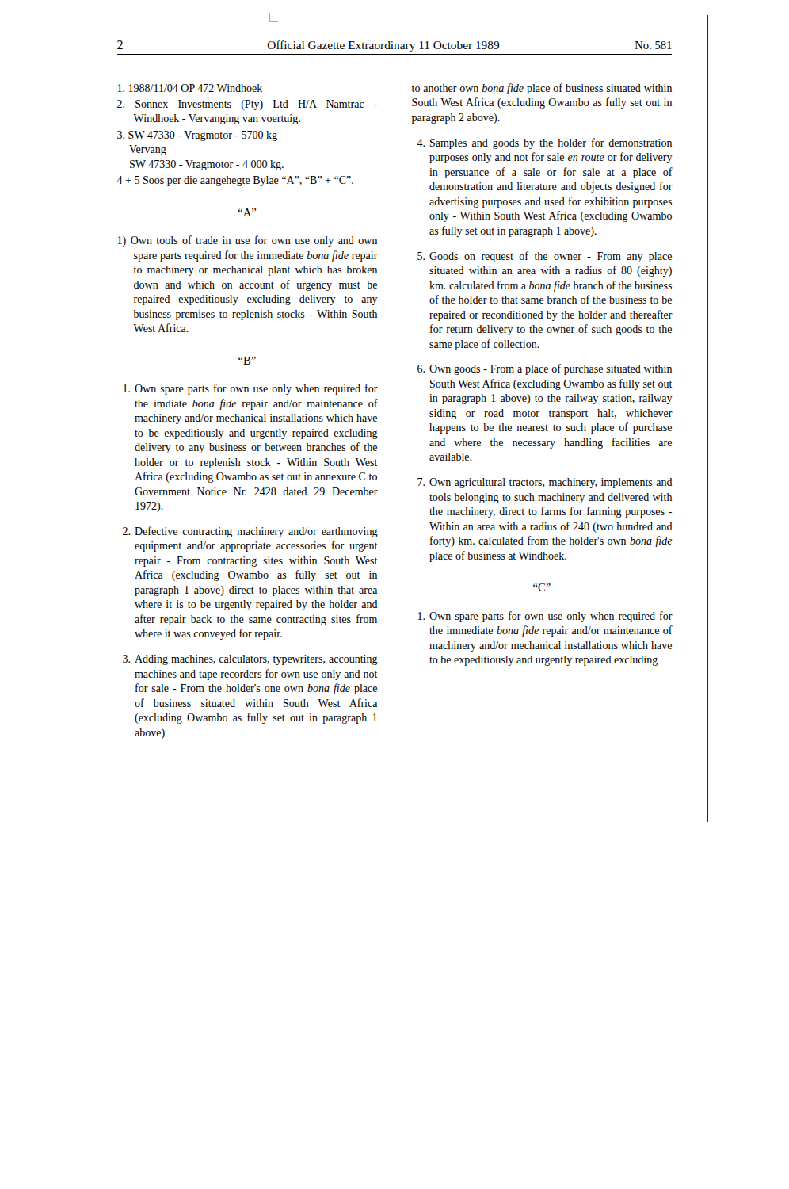2
Official Gazette Extraordinary 11 October 1989
No. 581
1. 1988/11/04 OP 472 Windhoek
2. Sonnex Investments (Pty) Ltd H/A Namtrac - Windhoek - Vervanging van voertuig.
3. SW 47330 - Vragmotor - 5700 kg
Vervang
SW 47330 - Vragmotor - 4 000 kg.
4 + 5 Soos per die aangehegte Bylae “A”, “B” + “C”.
“A”
1) Own tools of trade in use for own use only and own spare parts required for the immediate bona fide repair to machinery or mechanical plant which has broken down and which on account of urgency must be repaired expeditiously excluding delivery to any business premises to replenish stocks - Within South West Africa.
“B”
Own spare parts for own use only when required for the imdiate bona fide repair and/or maintenance of machinery and/or mechanical installations which have to be expeditiously and urgently repaired excluding delivery to any business or between branches of the holder or to replenish stock - Within South West Africa (excluding Owambo as set out in annexure C to Government Notice Nr. 2428 dated 29 December 1972).
Defective contracting machinery and/or earthmoving equipment and/or appropriate accessories for urgent repair - From contracting sites within South West Africa (excluding Owambo as fully set out in paragraph 1 above) direct to places within that area where it is to be urgently repaired by the holder and after repair back to the same contracting sites from where it was conveyed for repair.
Adding machines, calculators, typewriters, accounting machines and tape recorders for own use only and not for sale - From the holder's one own bona fide place of business situated within South West Africa (excluding Owambo as fully set out in paragraph 1 above)
to another own bona fide place of business situated within South West Africa (excluding Owambo as fully set out in paragraph 2 above).
Samples and goods by the holder for demonstration purposes only and not for sale en route or for delivery in persuance of a sale or for sale at a place of demonstration and literature and objects designed for advertising purposes and used for exhibition purposes only - Within South West Africa (excluding Owambo as fully set out in paragraph 1 above).
Goods on request of the owner - From any place situated within an area with a radius of 80 (eighty) km. calculated from a bona fide branch of the business of the holder to that same branch of the business to be repaired or reconditioned by the holder and thereafter for return delivery to the owner of such goods to the same place of collection.
Own goods - From a place of purchase situated within South West Africa (excluding Owambo as fully set out in paragraph 1 above) to the railway station, railway siding or road motor transport halt, whichever happens to be the nearest to such place of purchase and where the necessary handling facilities are available.
Own agricultural tractors, machinery, implements and tools belonging to such machinery and delivered with the machinery, direct to farms for farming purposes - Within an area with a radius of 240 (two hundred and forty) km. calculated from the holder's own bona fide place of business at Windhoek.
“C”
Own spare parts for own use only when required for the immediate bona fide repair and/or maintenance of machinery and/or mechanical installations which have to be expeditiously and urgently repaired excluding